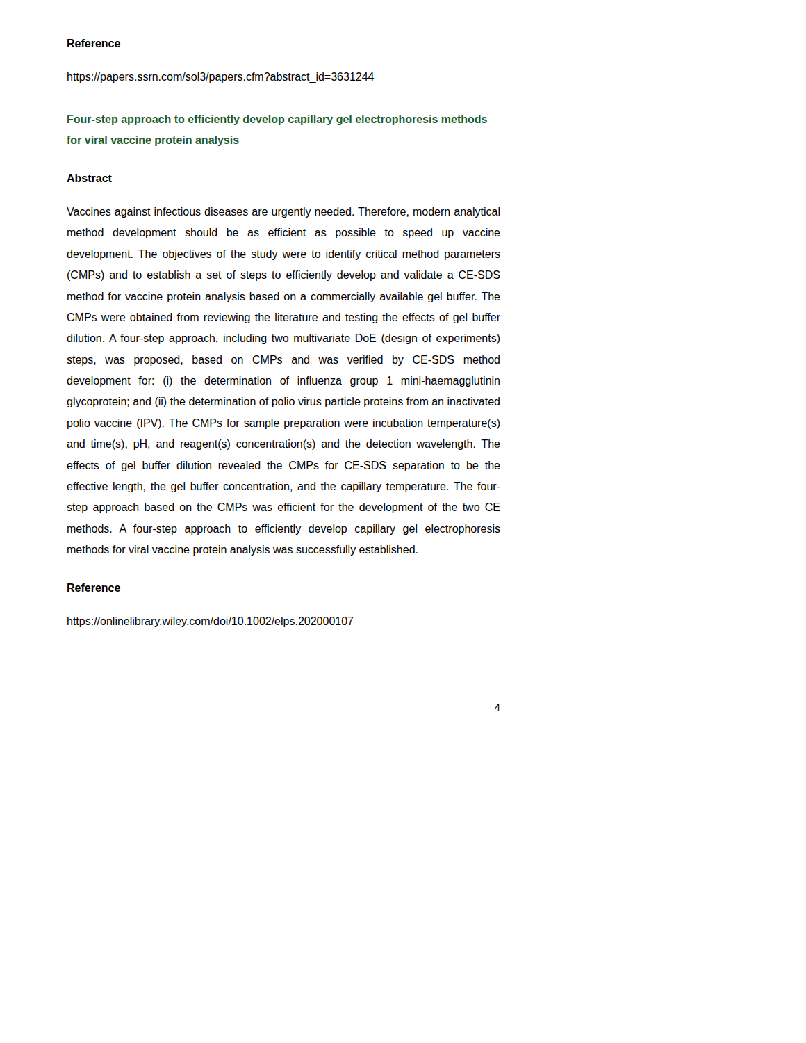Reference
https://papers.ssrn.com/sol3/papers.cfm?abstract_id=3631244
Four-step approach to efficiently develop capillary gel electrophoresis methods for viral vaccine protein analysis
Abstract
Vaccines against infectious diseases are urgently needed. Therefore, modern analytical method development should be as efficient as possible to speed up vaccine development. The objectives of the study were to identify critical method parameters (CMPs) and to establish a set of steps to efficiently develop and validate a CE-SDS method for vaccine protein analysis based on a commercially available gel buffer. The CMPs were obtained from reviewing the literature and testing the effects of gel buffer dilution. A four-step approach, including two multivariate DoE (design of experiments) steps, was proposed, based on CMPs and was verified by CE-SDS method development for: (i) the determination of influenza group 1 mini-haemagglutinin glycoprotein; and (ii) the determination of polio virus particle proteins from an inactivated polio vaccine (IPV). The CMPs for sample preparation were incubation temperature(s) and time(s), pH, and reagent(s) concentration(s) and the detection wavelength. The effects of gel buffer dilution revealed the CMPs for CE-SDS separation to be the effective length, the gel buffer concentration, and the capillary temperature. The four-step approach based on the CMPs was efficient for the development of the two CE methods. A four-step approach to efficiently develop capillary gel electrophoresis methods for viral vaccine protein analysis was successfully established.
Reference
https://onlinelibrary.wiley.com/doi/10.1002/elps.202000107
4